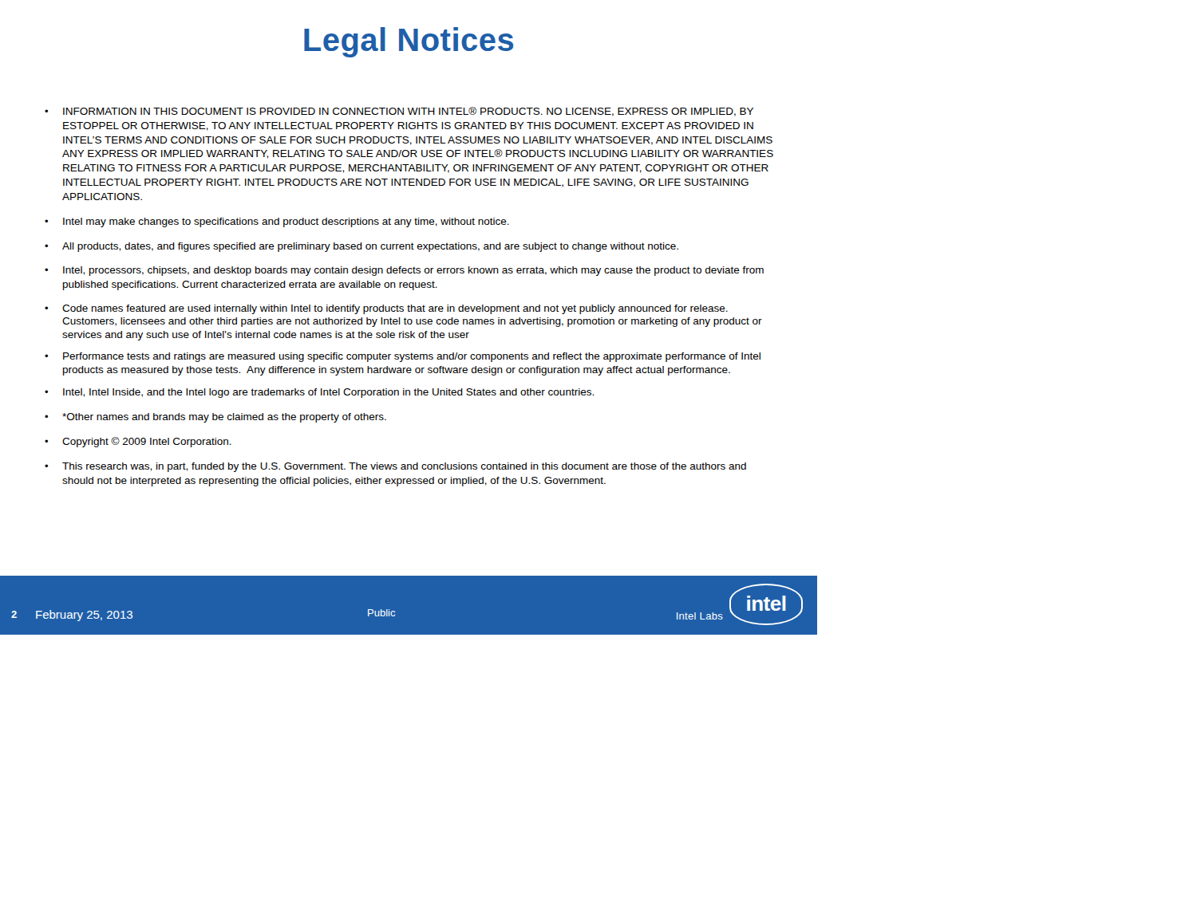Legal Notices
INFORMATION IN THIS DOCUMENT IS PROVIDED IN CONNECTION WITH INTEL® PRODUCTS. NO LICENSE, EXPRESS OR IMPLIED, BY ESTOPPEL OR OTHERWISE, TO ANY INTELLECTUAL PROPERTY RIGHTS IS GRANTED BY THIS DOCUMENT. EXCEPT AS PROVIDED IN INTEL’S TERMS AND CONDITIONS OF SALE FOR SUCH PRODUCTS, INTEL ASSUMES NO LIABILITY WHATSOEVER, AND INTEL DISCLAIMS ANY EXPRESS OR IMPLIED WARRANTY, RELATING TO SALE AND/OR USE OF INTEL® PRODUCTS INCLUDING LIABILITY OR WARRANTIES RELATING TO FITNESS FOR A PARTICULAR PURPOSE, MERCHANTABILITY, OR INFRINGEMENT OF ANY PATENT, COPYRIGHT OR OTHER INTELLECTUAL PROPERTY RIGHT. INTEL PRODUCTS ARE NOT INTENDED FOR USE IN MEDICAL, LIFE SAVING, OR LIFE SUSTAINING APPLICATIONS.
Intel may make changes to specifications and product descriptions at any time, without notice.
All products, dates, and figures specified are preliminary based on current expectations, and are subject to change without notice.
Intel, processors, chipsets, and desktop boards may contain design defects or errors known as errata, which may cause the product to deviate from published specifications. Current characterized errata are available on request.
Code names featured are used internally within Intel to identify products that are in development and not yet publicly announced for release. Customers, licensees and other third parties are not authorized by Intel to use code names in advertising, promotion or marketing of any product or services and any such use of Intel's internal code names is at the sole risk of the user
Performance tests and ratings are measured using specific computer systems and/or components and reflect the approximate performance of Intel products as measured by those tests. Any difference in system hardware or software design or configuration may affect actual performance.
Intel, Intel Inside, and the Intel logo are trademarks of Intel Corporation in the United States and other countries.
*Other names and brands may be claimed as the property of others.
Copyright © 2009 Intel Corporation.
This research was, in part, funded by the U.S. Government. The views and conclusions contained in this document are those of the authors and should not be interpreted as representing the official policies, either expressed or implied, of the U.S. Government.
2 February 25, 2013 Public Intel Labs intel